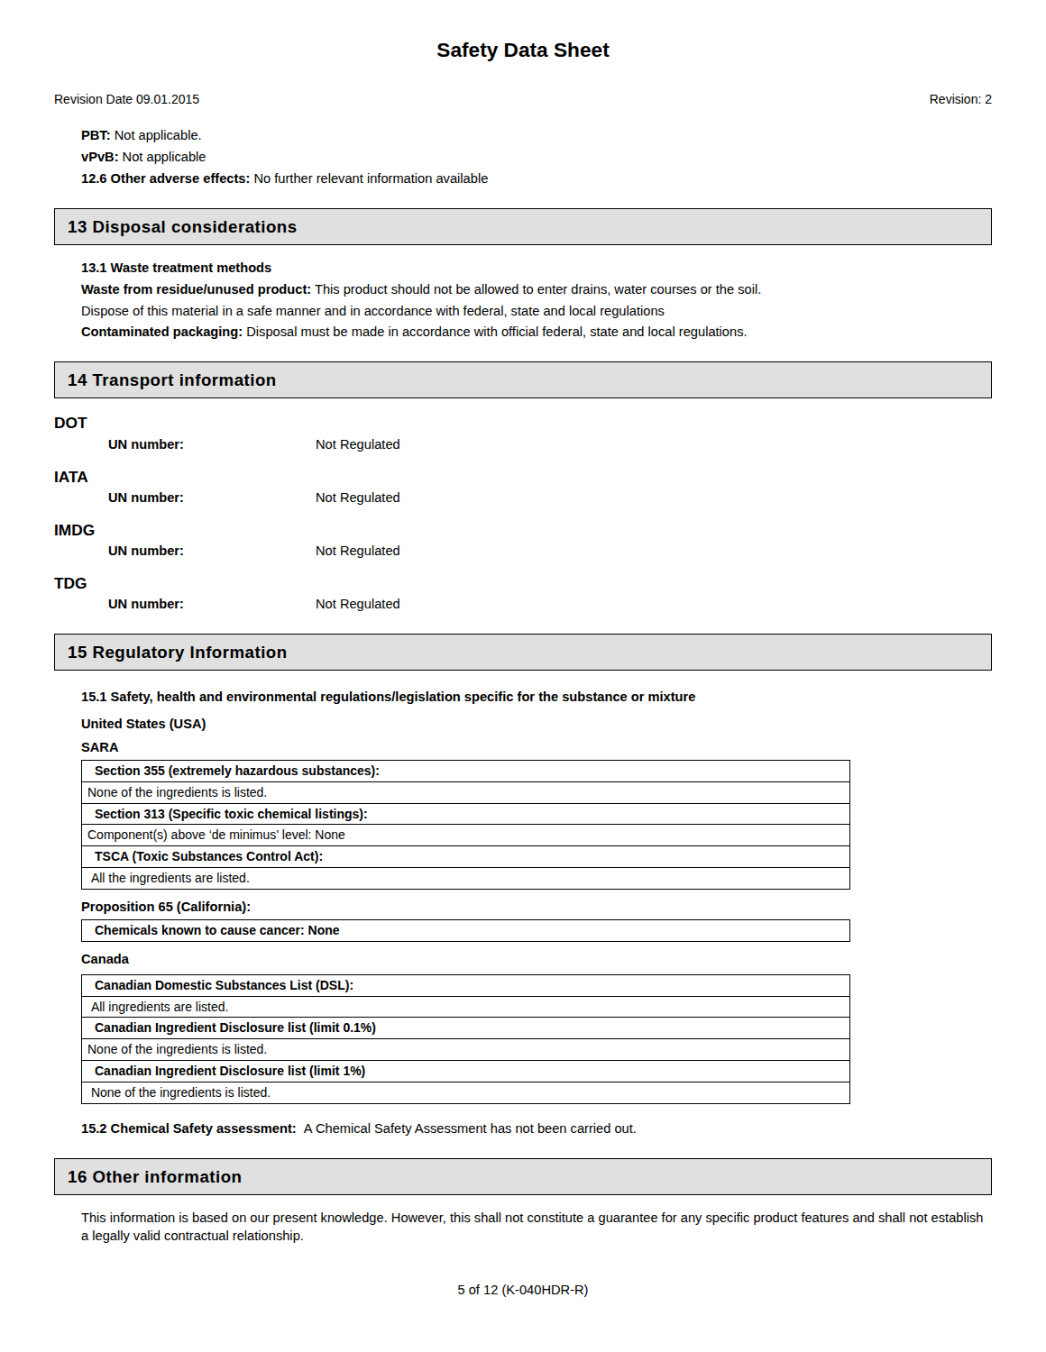Safety Data Sheet
Revision Date 09.01.2015 Revision: 2
PBT: Not applicable.
vPvB: Not applicable
12.6 Other adverse effects: No further relevant information available
13 Disposal considerations
13.1 Waste treatment methods
Waste from residue/unused product: This product should not be allowed to enter drains, water courses or the soil.
Dispose of this material in a safe manner and in accordance with federal, state and local regulations
Contaminated packaging: Disposal must be made in accordance with official federal, state and local regulations.
14 Transport information
DOT
UN number: Not Regulated
IATA
UN number: Not Regulated
IMDG
UN number: Not Regulated
TDG
UN number: Not Regulated
15 Regulatory Information
15.1 Safety, health and environmental regulations/legislation specific for the substance or mixture
United States (USA)
SARA
| Section 355 (extremely hazardous substances): |
| None of the ingredients is listed. |
| Section 313 (Specific toxic chemical listings): |
| Component(s) above ‘de minimus’ level: None |
| TSCA (Toxic Substances Control Act): |
| All the ingredients are listed. |
Proposition 65 (California):
| Chemicals known to cause cancer: None |
Canada
| Canadian Domestic Substances List (DSL): |
| All ingredients are listed. |
| Canadian Ingredient Disclosure list (limit 0.1%) |
| None of the ingredients is listed. |
| Canadian Ingredient Disclosure list (limit 1%) |
| None of the ingredients is listed. |
15.2 Chemical Safety assessment: A Chemical Safety Assessment has not been carried out.
16 Other information
This information is based on our present knowledge. However, this shall not constitute a guarantee for any specific product features and shall not establish a legally valid contractual relationship.
5 of 12 (K-040HDR-R)